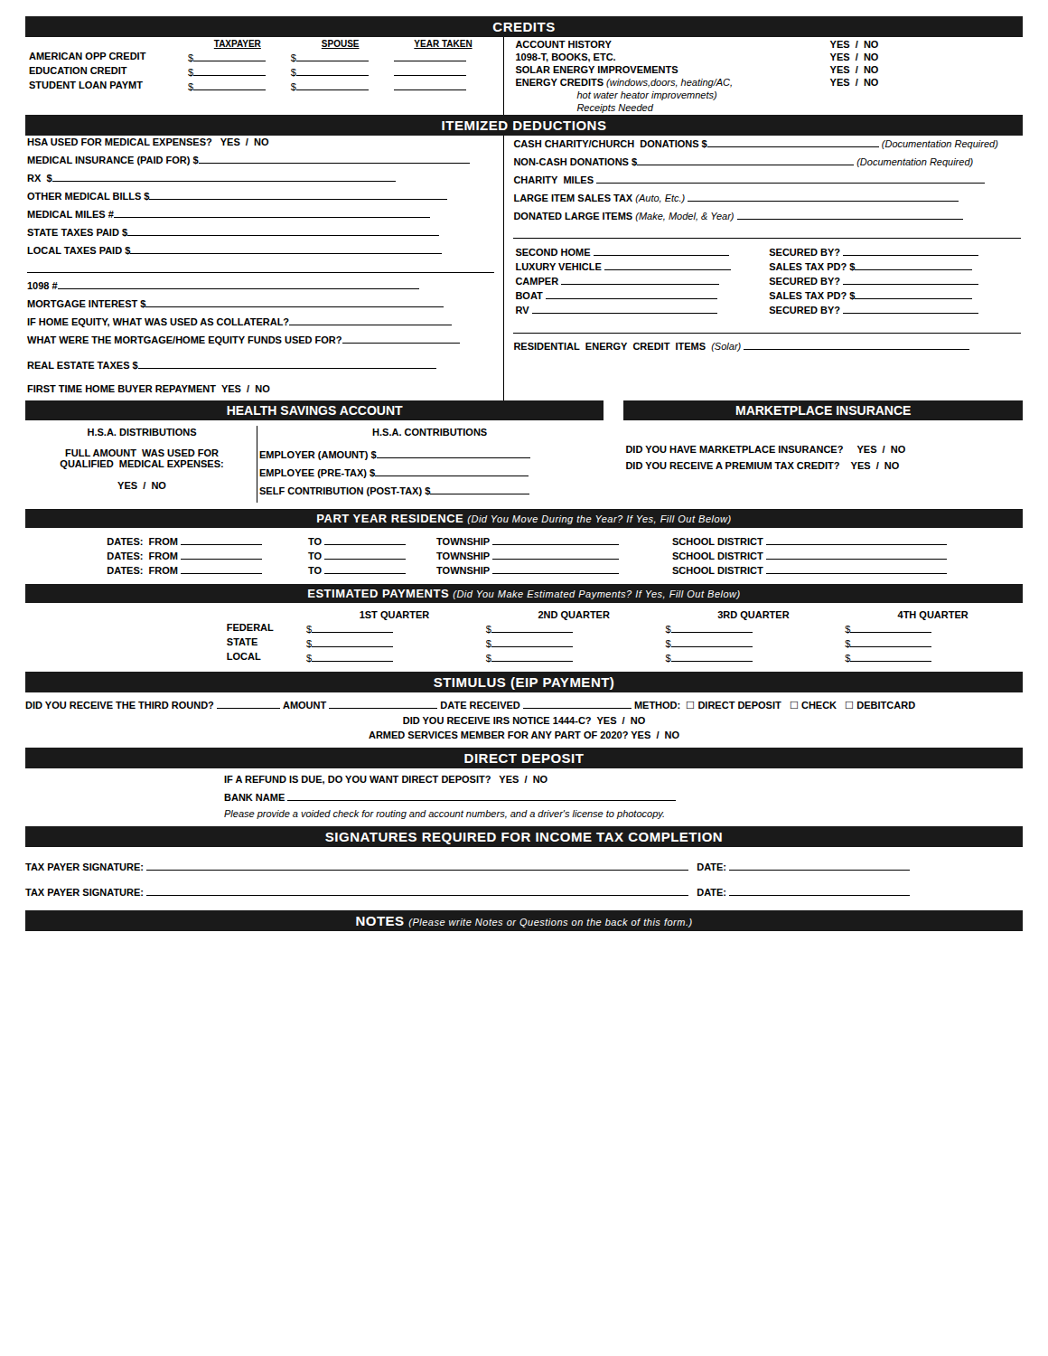CREDITS
| / / TAXPAYER / SPOUSE / YEAR TAKEN / / AMERICAN OPP CREDIT / $ / $ / / / EDUCATION CREDIT / $ / $ / / / STUDENT LOAN PAYMT / $ / $ / / | / ACCOUNT HISTORY / YES / NO / / / 1098-T, BOOKS, ETC. / YES / NO / / / SOLAR ENERGY IMPROVEMENTS / YES / NO / / / ENERGY CREDITS (windows,doors, heating/AC, / YES / NO / / / hot water heator improvemnets) / / / / Receipts Needed / / / |
ITEMIZED DEDUCTIONS
| HSA USED FOR MEDICAL EXPENSES? YES / NO MEDICAL INSURANCE (PAID FOR) $ RX $ OTHER MEDICAL BILLS $ MEDICAL MILES # STATE TAXES PAID $ LOCAL TAXES PAID $ 1098 # MORTGAGE INTEREST $ IF HOME EQUITY, WHAT WAS USED AS COLLATERAL? WHAT WERE THE MORTGAGE/HOME EQUITY FUNDS USED FOR? REAL ESTATE TAXES $ FIRST TIME HOME BUYER REPAYMENT YES / NO | CASH CHARITY/CHURCH DONATIONS $ (Documentation Required) NON-CASH DONATIONS $ (Documentation Required) CHARITY MILES LARGE ITEM SALES TAX (Auto, Etc.) DONATED LARGE ITEMS (Make, Model, & Year) / SECOND HOME / SECURED BY? / / LUXURY VEHICLE / SALES TAX PD? $ / / CAMPER / SECURED BY? / / BOAT / SALES TAX PD? $ / / RV / SECURED BY? / RESIDENTIAL ENERGY CREDIT ITEMS (Solar) |
| HEALTH SAVINGS ACCOUNT | | MARKETPLACE INSURANCE |
| / H.S.A. DISTRIBUTIONS / H.S.A. CONTRIBUTIONS / / FULL AMOUNT WAS USED FOR QUALIFIED MEDICAL EXPENSES: YES / NO / EMPLOYER (AMOUNT) $ EMPLOYEE (PRE-TAX) $ SELF CONTRIBUTION (POST-TAX) $ / | | DID YOU HAVE MARKETPLACE INSURANCE? YES / NO DID YOU RECEIVE A PREMIUM TAX CREDIT? YES / NO |
PART YEAR RESIDENCE (Did You Move During the Year? If Yes, Fill Out Below)
| | DATES: FROM | TO | TOWNSHIP | SCHOOL DISTRICT |
| | DATES: FROM | TO | TOWNSHIP | SCHOOL DISTRICT |
| | DATES: FROM | TO | TOWNSHIP | SCHOOL DISTRICT |
ESTIMATED PAYMENTS (Did You Make Estimated Payments? If Yes, Fill Out Below)
| | | 1ST QUARTER | 2ND QUARTER | 3RD QUARTER | 4TH QUARTER |
| | FEDERAL | $ | $ | $ | $ |
| | STATE | $ | $ | $ | $ |
| | LOCAL | $ | $ | $ | $ |
STIMULUS (EIP PAYMENT)
DID YOU RECEIVE THE THIRD ROUND? AMOUNT DATE RECEIVED METHOD: ☐ DIRECT DEPOSIT ☐ CHECK ☐ DEBITCARD
DID YOU RECEIVE IRS NOTICE 1444-C? YES / NO
ARMED SERVICES MEMBER FOR ANY PART OF 2020? YES / NO
DIRECT DEPOSIT
IF A REFUND IS DUE, DO YOU WANT DIRECT DEPOSIT? YES / NO
BANK NAME
Please provide a voided check for routing and account numbers, and a driver's license to photocopy.
SIGNATURES REQUIRED FOR INCOME TAX COMPLETION
TAX PAYER SIGNATURE: DATE:
TAX PAYER SIGNATURE: DATE:
NOTES (Please write Notes or Questions on the back of this form.)